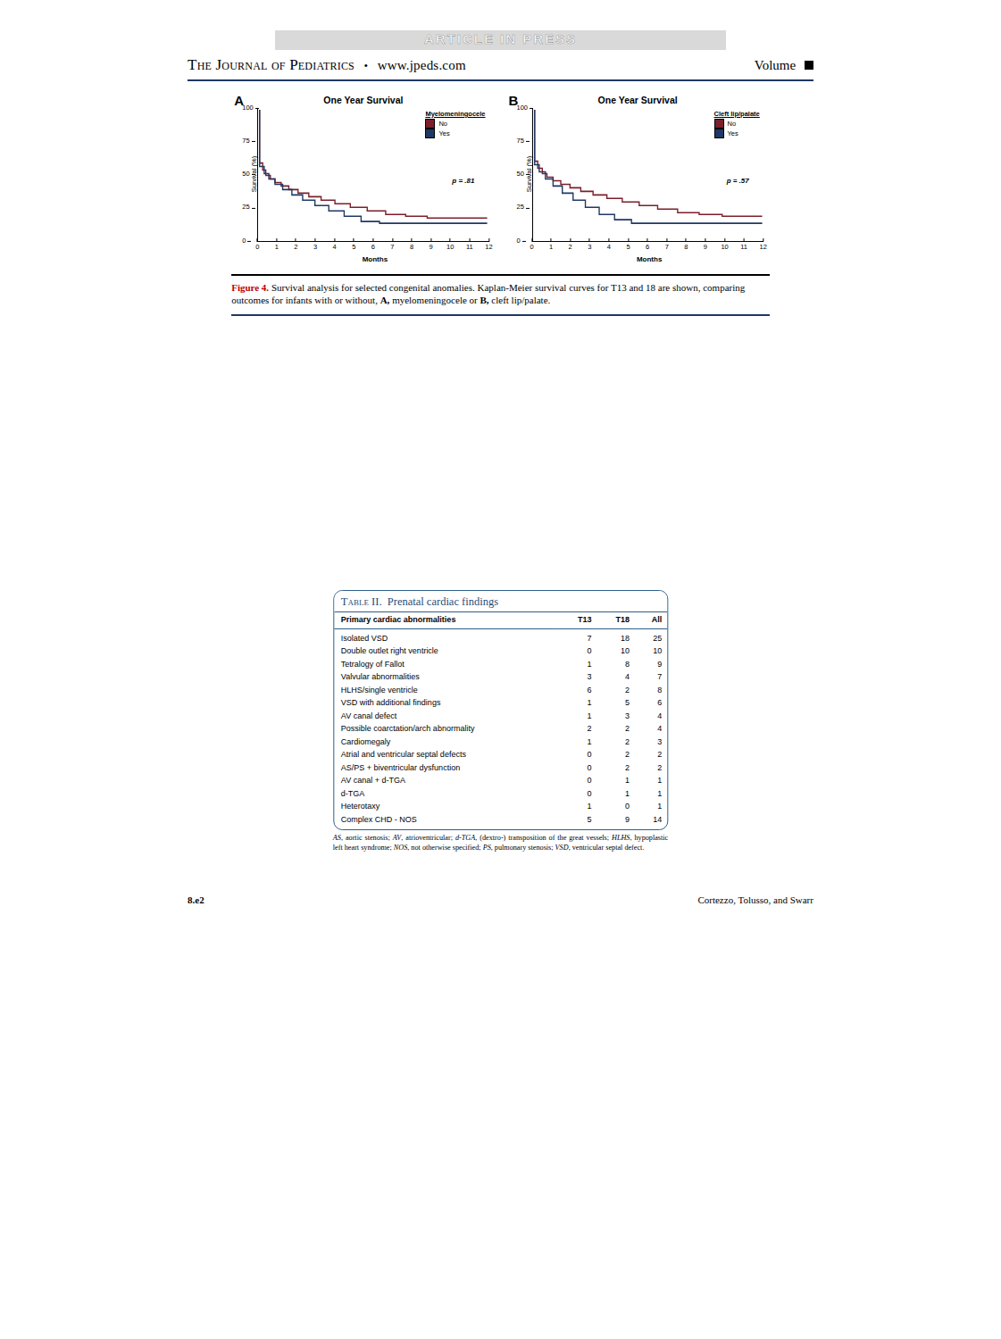ARTICLE IN PRESS
The Journal of Pediatrics • www.jpeds.com
Volume
A
One Year Survival
Survival (%)
100
75
50
25
0
Myelomeningocele
No
Yes
p = .81
0 1 2 3 4 5 6 7 8 9 10 11 12
Months
B
One Year Survival
Survival (%)
100
75
50
25
0
Cleft lip/palate
No
Yes
p = .57
0 1 2 3 4 5 6 7 8 9 10 11 12
Months
Figure 4. Survival analysis for selected congenital anomalies. Kaplan-Meier survival curves for T13 and 18 are shown, comparing outcomes for infants with or without, A, myelomeningocele or B, cleft lip/palate.
Table II. Prenatal cardiac findings
| Primary cardiac abnormalities | T13 | T18 | All |
| --- | --- | --- | --- |
| Isolated VSD | 7 | 18 | 25 |
| Double outlet right ventricle | 0 | 10 | 10 |
| Tetralogy of Fallot | 1 | 8 | 9 |
| Valvular abnormalities | 3 | 4 | 7 |
| HLHS/single ventricle | 6 | 2 | 8 |
| VSD with additional findings | 1 | 5 | 6 |
| AV canal defect | 1 | 3 | 4 |
| Possible coarctation/arch abnormality | 2 | 2 | 4 |
| Cardiomegaly | 1 | 2 | 3 |
| Atrial and ventricular septal defects | 0 | 2 | 2 |
| AS/PS + biventricular dysfunction | 0 | 2 | 2 |
| AV canal + d-TGA | 0 | 1 | 1 |
| d-TGA | 0 | 1 | 1 |
| Heterotaxy | 1 | 0 | 1 |
| Complex CHD - NOS | 5 | 9 | 14 |
AS, aortic stenosis; AV, atrioventricular; d-TGA, (dextro-) transposition of the great vessels; HLHS, hypoplastic left heart syndrome; NOS, not otherwise specified; PS, pulmonary stenosis; VSD, ventricular septal defect.
8.e2
Cortezzo, Tolusso, and Swarr